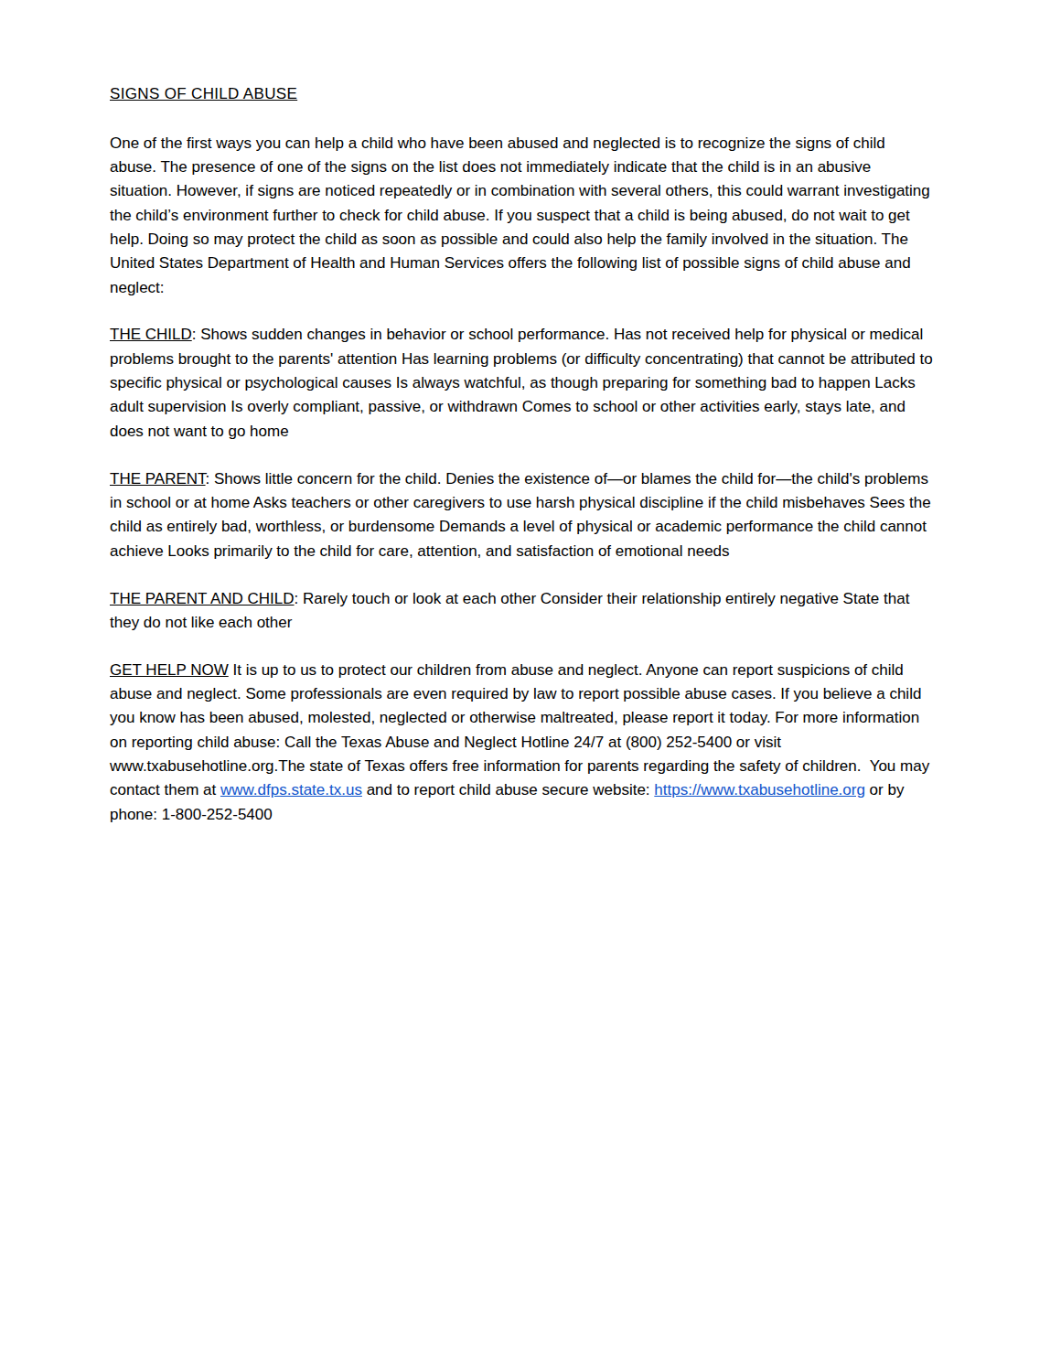SIGNS OF CHILD ABUSE
One of the first ways you can help a child who have been abused and neglected is to recognize the signs of child abuse. The presence of one of the signs on the list does not immediately indicate that the child is in an abusive situation. However, if signs are noticed repeatedly or in combination with several others, this could warrant investigating the child’s environment further to check for child abuse. If you suspect that a child is being abused, do not wait to get help. Doing so may protect the child as soon as possible and could also help the family involved in the situation. The United States Department of Health and Human Services offers the following list of possible signs of child abuse and neglect:
THE CHILD: Shows sudden changes in behavior or school performance. Has not received help for physical or medical problems brought to the parents' attention Has learning problems (or difficulty concentrating) that cannot be attributed to specific physical or psychological causes Is always watchful, as though preparing for something bad to happen Lacks adult supervision Is overly compliant, passive, or withdrawn Comes to school or other activities early, stays late, and does not want to go home
THE PARENT: Shows little concern for the child. Denies the existence of—or blames the child for—the child's problems in school or at home Asks teachers or other caregivers to use harsh physical discipline if the child misbehaves Sees the child as entirely bad, worthless, or burdensome Demands a level of physical or academic performance the child cannot achieve Looks primarily to the child for care, attention, and satisfaction of emotional needs
THE PARENT AND CHILD: Rarely touch or look at each other Consider their relationship entirely negative State that they do not like each other
GET HELP NOW It is up to us to protect our children from abuse and neglect. Anyone can report suspicions of child abuse and neglect. Some professionals are even required by law to report possible abuse cases. If you believe a child you know has been abused, molested, neglected or otherwise maltreated, please report it today. For more information on reporting child abuse: Call the Texas Abuse and Neglect Hotline 24/7 at (800) 252-5400 or visit www.txabusehotline.org.The state of Texas offers free information for parents regarding the safety of children. You may contact them at www.dfps.state.tx.us and to report child abuse secure website: https://www.txabusehotline.org or by phone: 1-800-252-5400